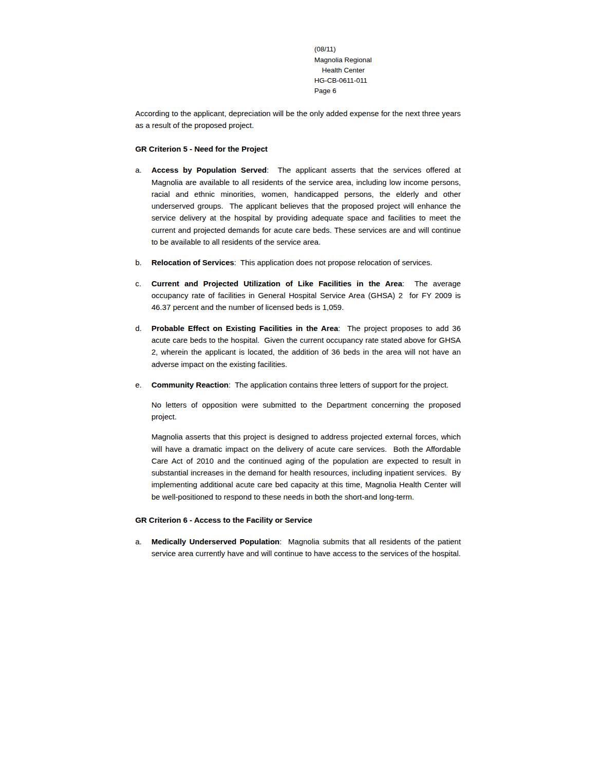(08/11)
Magnolia Regional
Health Center
HG-CB-0611-011
Page 6
According to the applicant, depreciation will be the only added expense for the next three years as a result of the proposed project.
GR Criterion 5 - Need for the Project
a.
Access by Population Served: The applicant asserts that the services offered at Magnolia are available to all residents of the service area, including low income persons, racial and ethnic minorities, women, handicapped persons, the elderly and other underserved groups. The applicant believes that the proposed project will enhance the service delivery at the hospital by providing adequate space and facilities to meet the current and projected demands for acute care beds. These services are and will continue to be available to all residents of the service area.
b.
Relocation of Services: This application does not propose relocation of services.
c.
Current and Projected Utilization of Like Facilities in the Area: The average occupancy rate of facilities in General Hospital Service Area (GHSA) 2 for FY 2009 is 46.37 percent and the number of licensed beds is 1,059.
d.
Probable Effect on Existing Facilities in the Area: The project proposes to add 36 acute care beds to the hospital. Given the current occupancy rate stated above for GHSA 2, wherein the applicant is located, the addition of 36 beds in the area will not have an adverse impact on the existing facilities.
e.
Community Reaction: The application contains three letters of support for the project.
No letters of opposition were submitted to the Department concerning the proposed project.
Magnolia asserts that this project is designed to address projected external forces, which will have a dramatic impact on the delivery of acute care services. Both the Affordable Care Act of 2010 and the continued aging of the population are expected to result in substantial increases in the demand for health resources, including inpatient services. By implementing additional acute care bed capacity at this time, Magnolia Health Center will be well-positioned to respond to these needs in both the short-and long-term.
GR Criterion 6 - Access to the Facility or Service
a.
Medically Underserved Population: Magnolia submits that all residents of the patient service area currently have and will continue to have access to the services of the hospital.